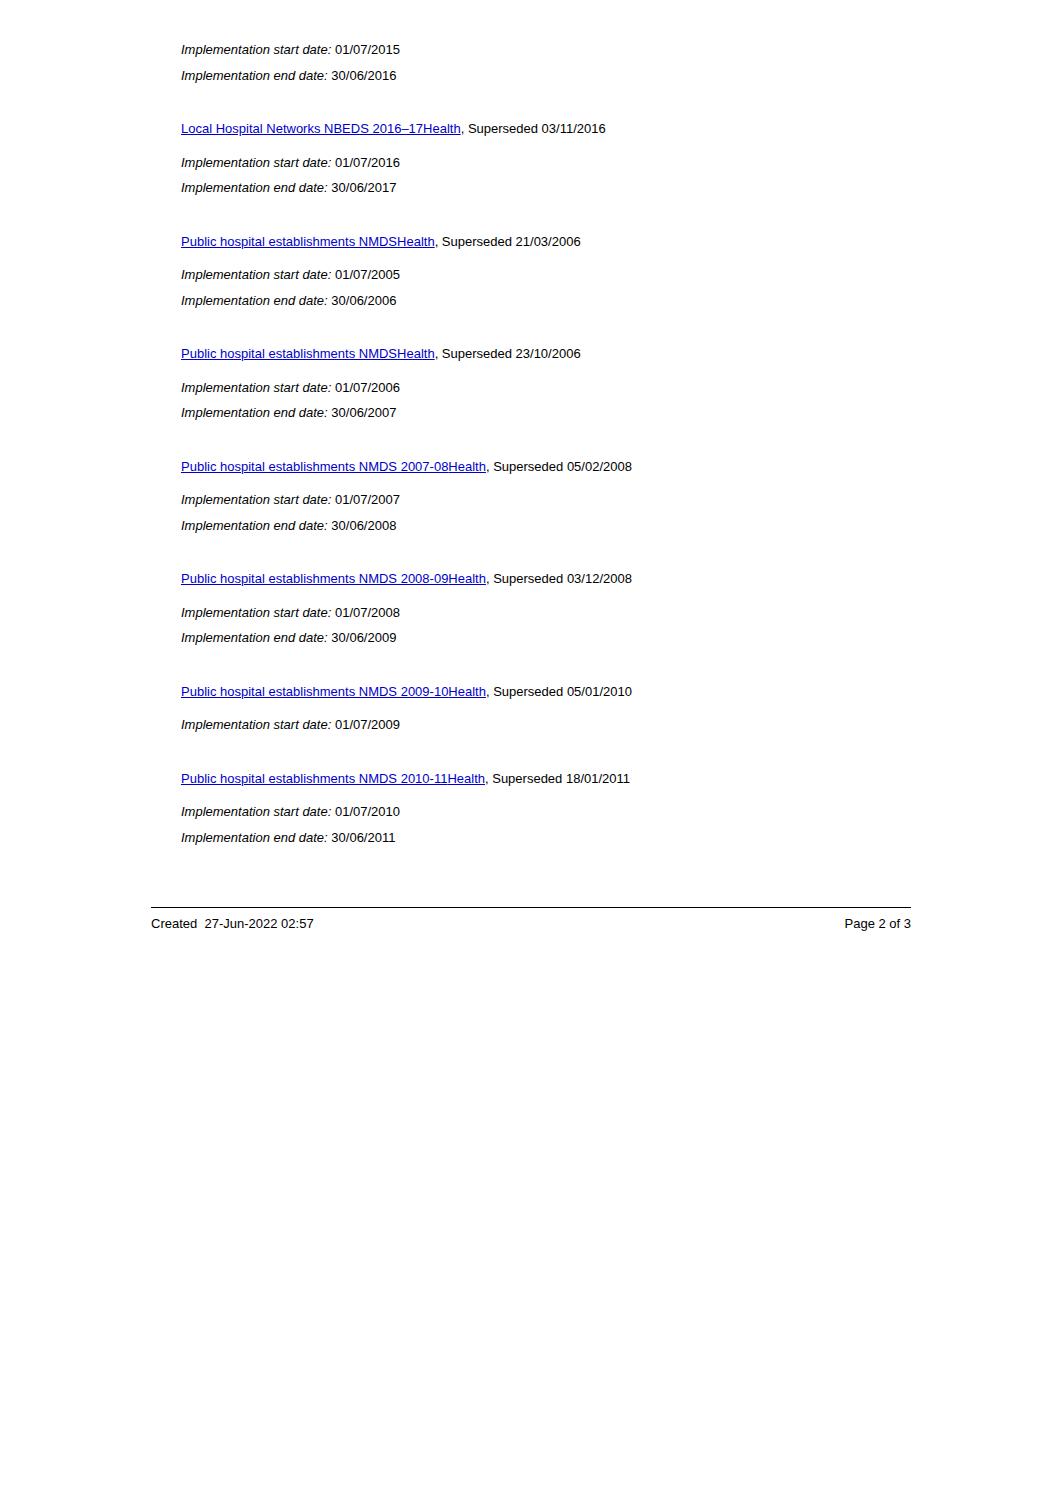Implementation start date: 01/07/2015
Implementation end date: 30/06/2016
Local Hospital Networks NBEDS 2016–17 Health, Superseded 03/11/2016
Implementation start date: 01/07/2016
Implementation end date: 30/06/2017
Public hospital establishments NMDS Health, Superseded 21/03/2006
Implementation start date: 01/07/2005
Implementation end date: 30/06/2006
Public hospital establishments NMDS Health, Superseded 23/10/2006
Implementation start date: 01/07/2006
Implementation end date: 30/06/2007
Public hospital establishments NMDS 2007-08 Health, Superseded 05/02/2008
Implementation start date: 01/07/2007
Implementation end date: 30/06/2008
Public hospital establishments NMDS 2008-09 Health, Superseded 03/12/2008
Implementation start date: 01/07/2008
Implementation end date: 30/06/2009
Public hospital establishments NMDS 2009-10 Health, Superseded 05/01/2010
Implementation start date: 01/07/2009
Public hospital establishments NMDS 2010-11 Health, Superseded 18/01/2011
Implementation start date: 01/07/2010
Implementation end date: 30/06/2011
Created 27-Jun-2022 02:57 Page 2 of 3